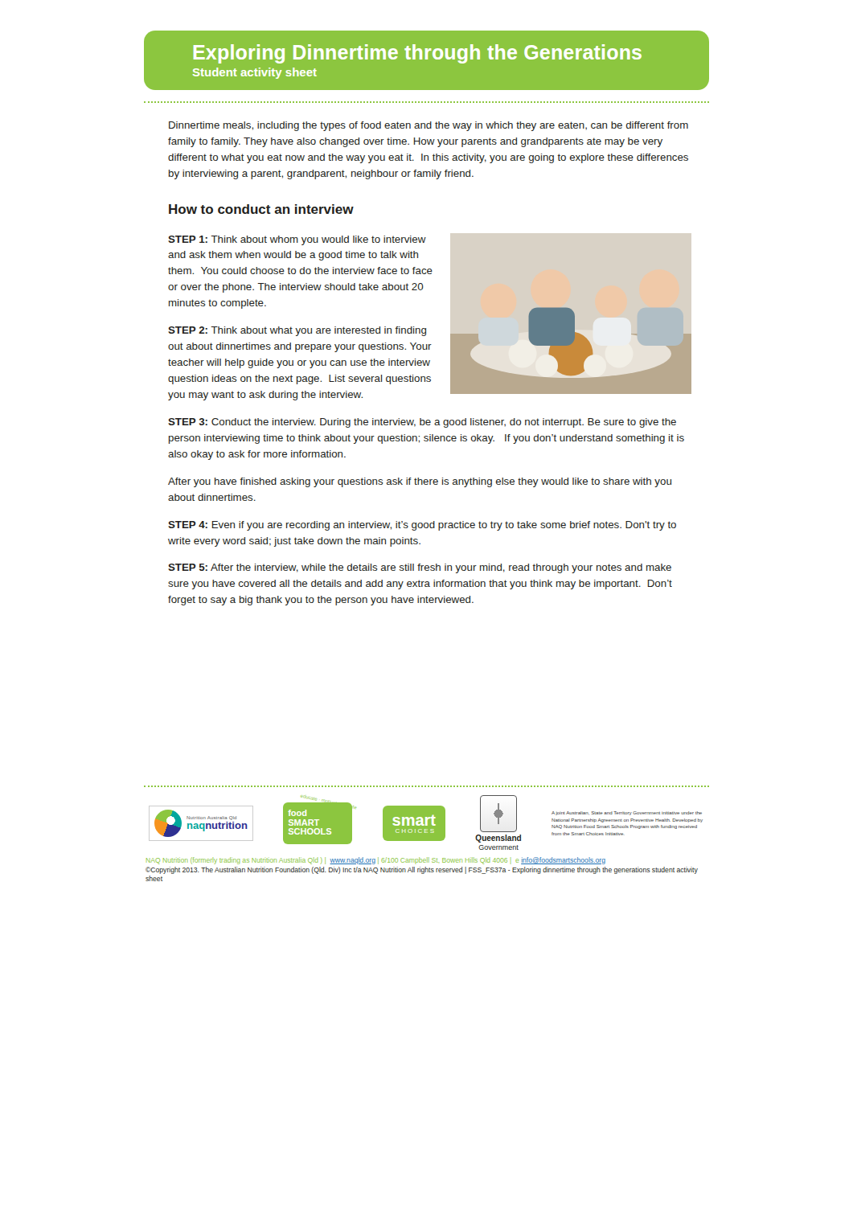Exploring Dinnertime through the Generations
Student activity sheet
Dinnertime meals, including the types of food eaten and the way in which they are eaten, can be different from family to family. They have also changed over time. How your parents and grandparents ate may be very different to what you eat now and the way you eat it. In this activity, you are going to explore these differences by interviewing a parent, grandparent, neighbour or family friend.
How to conduct an interview
STEP 1: Think about whom you would like to interview and ask them when would be a good time to talk with them. You could choose to do the interview face to face or over the phone. The interview should take about 20 minutes to complete.
STEP 2: Think about what you are interested in finding out about dinnertimes and prepare your questions. Your teacher will help guide you or you can use the interview question ideas on the next page. List several questions you may want to ask during the interview.
STEP 3: Conduct the interview. During the interview, be a good listener, do not interrupt. Be sure to give the person interviewing time to think about your question; silence is okay. If you don’t understand something it is also okay to ask for more information.
After you have finished asking your questions ask if there is anything else they would like to share with you about dinnertimes.
STEP 4: Even if you are recording an interview, it’s good practice to try to take some brief notes. Don't try to write every word said; just take down the main points.
STEP 5: After the interview, while the details are still fresh in your mind, read through your notes and make sure you have covered all the details and add any extra information that you think may be important. Don’t forget to say a big thank you to the person you have interviewed.
Nutrition Australia Qld
naq nutrition
food SMART SCHOOLS
educate · motivate · create
smart CHOICES
Queensland
Government
A joint Australian, State and Territory Government initiative under the National Partnership Agreement on Preventive Health. Developed by NAQ Nutrition Food Smart Schools Program with funding received from the Smart Choices Initiative.
NAQ Nutrition (formerly trading as Nutrition Australia Qld ) | www.naqld.org | 6/100 Campbell St, Bowen Hills Qld 4006 | e info@foodsmartschools.org
©Copyright 2013. The Australian Nutrition Foundation (Qld. Div) Inc t/a NAQ Nutrition All rights reserved | FSS_FS37a - Exploring dinnertime through the generations student activity sheet